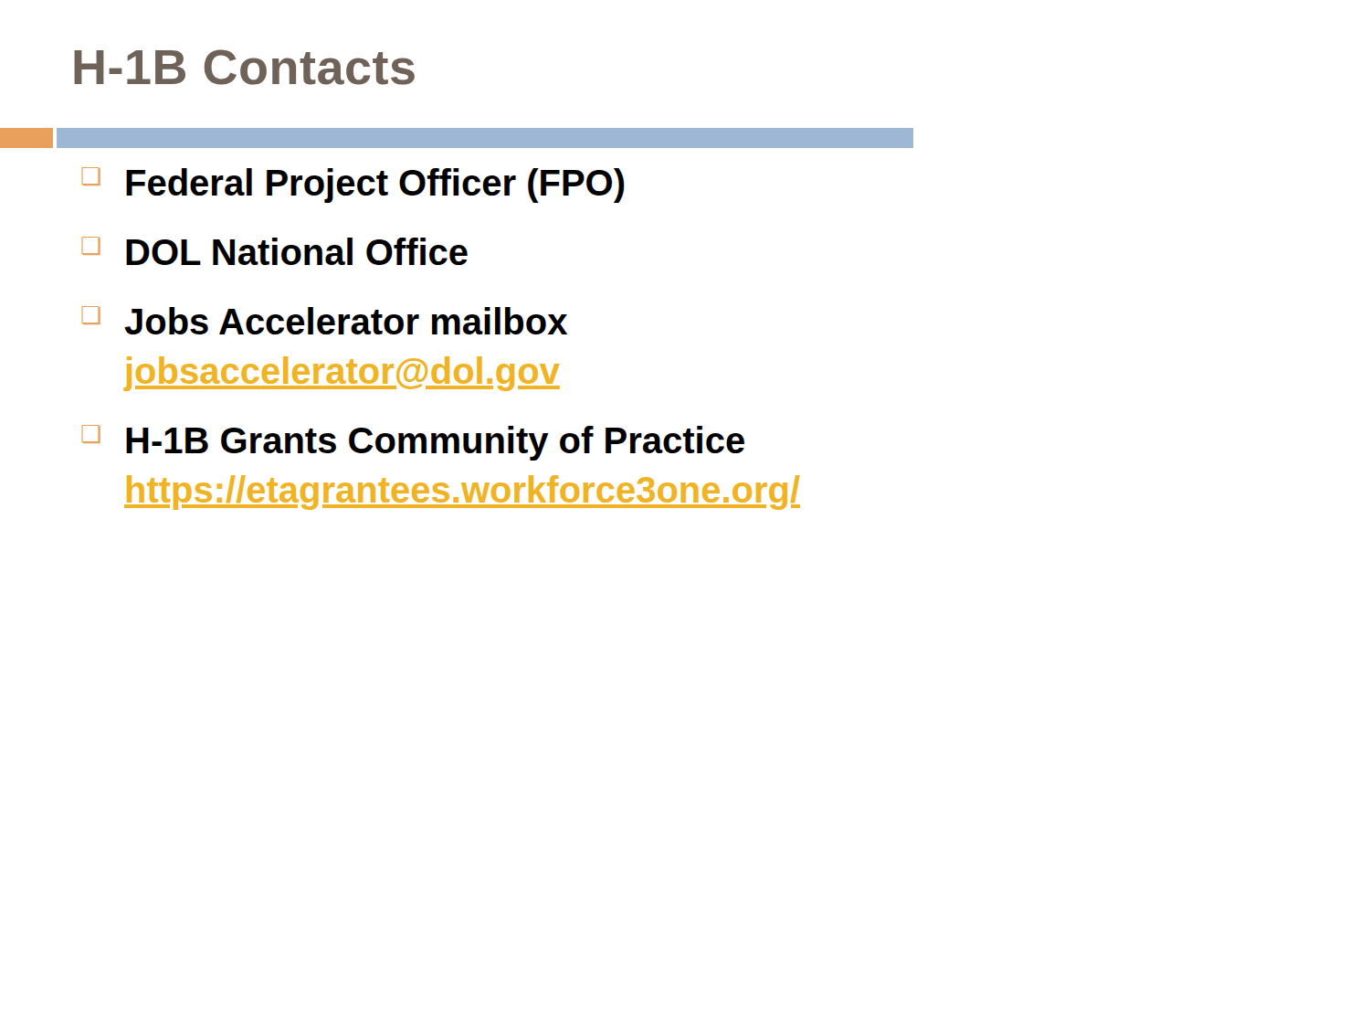H-1B Contacts
Federal Project Officer (FPO)
DOL National Office
Jobs Accelerator mailbox jobsaccelerator@dol.gov
H-1B Grants Community of Practice https://etagrantees.workforce3one.org/